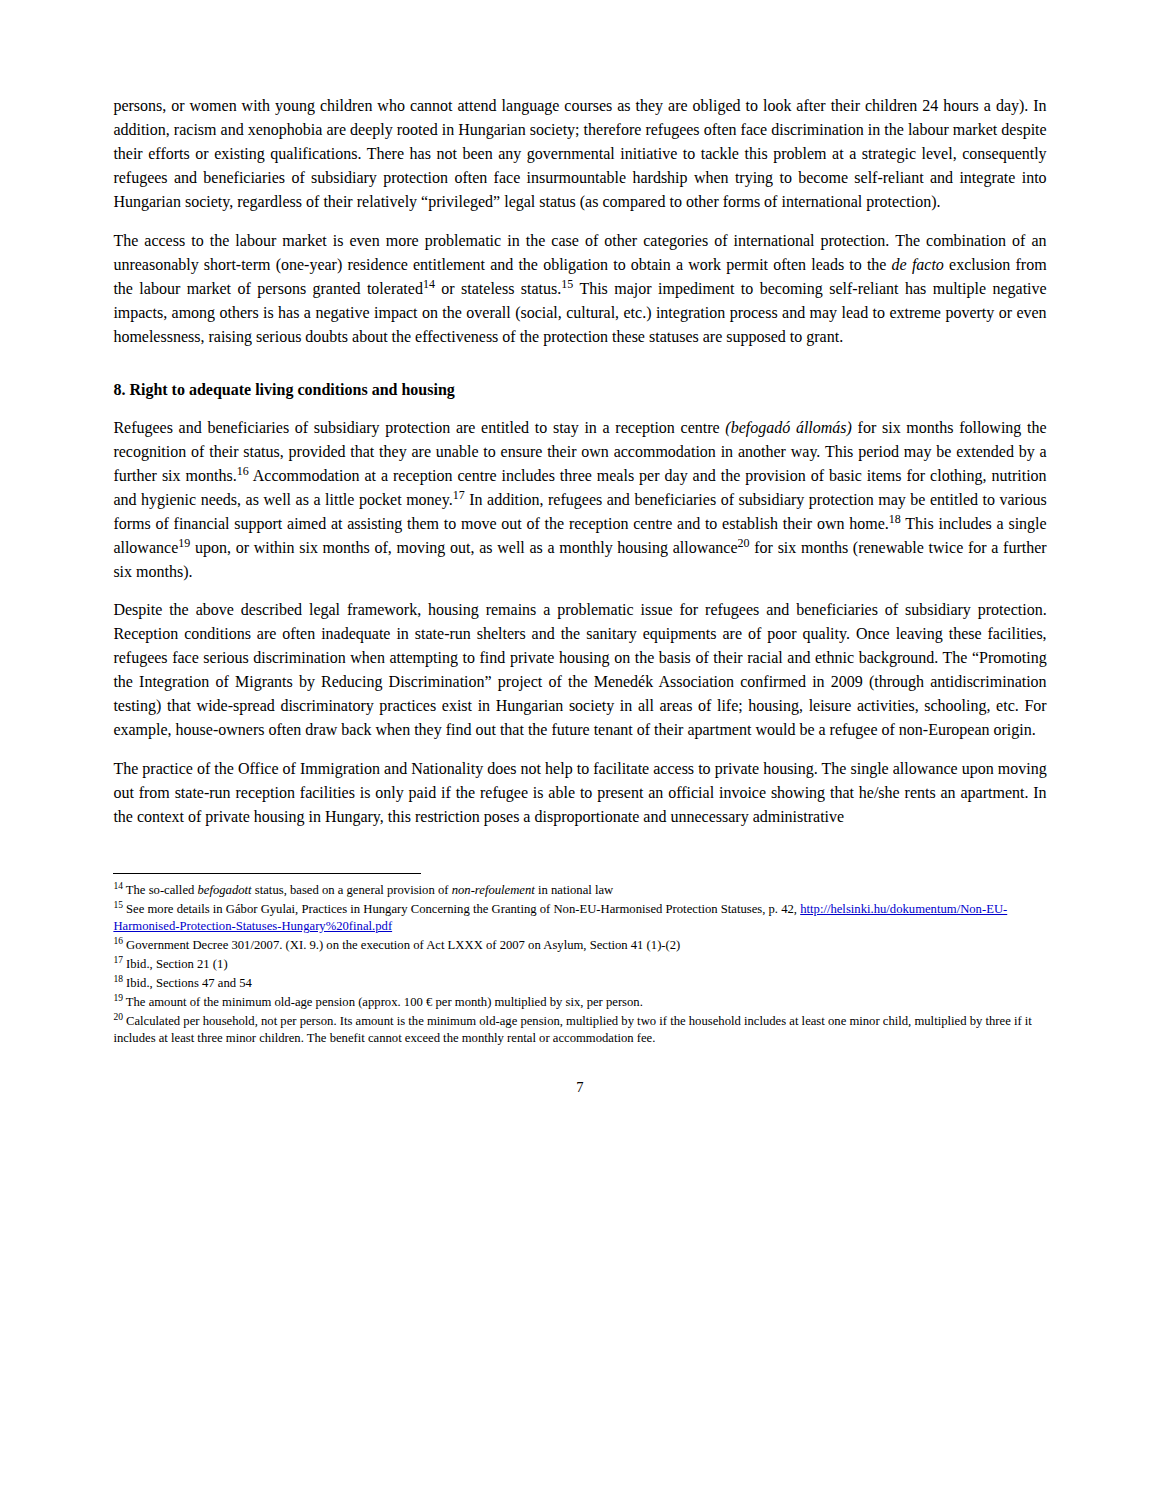persons, or women with young children who cannot attend language courses as they are obliged to look after their children 24 hours a day). In addition, racism and xenophobia are deeply rooted in Hungarian society; therefore refugees often face discrimination in the labour market despite their efforts or existing qualifications. There has not been any governmental initiative to tackle this problem at a strategic level, consequently refugees and beneficiaries of subsidiary protection often face insurmountable hardship when trying to become self-reliant and integrate into Hungarian society, regardless of their relatively “privileged” legal status (as compared to other forms of international protection).
The access to the labour market is even more problematic in the case of other categories of international protection. The combination of an unreasonably short-term (one-year) residence entitlement and the obligation to obtain a work permit often leads to the de facto exclusion from the labour market of persons granted tolerated14 or stateless status.15 This major impediment to becoming self-reliant has multiple negative impacts, among others is has a negative impact on the overall (social, cultural, etc.) integration process and may lead to extreme poverty or even homelessness, raising serious doubts about the effectiveness of the protection these statuses are supposed to grant.
8. Right to adequate living conditions and housing
Refugees and beneficiaries of subsidiary protection are entitled to stay in a reception centre (befogadó állomás) for six months following the recognition of their status, provided that they are unable to ensure their own accommodation in another way. This period may be extended by a further six months.16 Accommodation at a reception centre includes three meals per day and the provision of basic items for clothing, nutrition and hygienic needs, as well as a little pocket money.17 In addition, refugees and beneficiaries of subsidiary protection may be entitled to various forms of financial support aimed at assisting them to move out of the reception centre and to establish their own home.18 This includes a single allowance19 upon, or within six months of, moving out, as well as a monthly housing allowance20 for six months (renewable twice for a further six months).
Despite the above described legal framework, housing remains a problematic issue for refugees and beneficiaries of subsidiary protection. Reception conditions are often inadequate in state-run shelters and the sanitary equipments are of poor quality. Once leaving these facilities, refugees face serious discrimination when attempting to find private housing on the basis of their racial and ethnic background. The “Promoting the Integration of Migrants by Reducing Discrimination” project of the Menedék Association confirmed in 2009 (through antidiscrimination testing) that wide-spread discriminatory practices exist in Hungarian society in all areas of life; housing, leisure activities, schooling, etc. For example, house-owners often draw back when they find out that the future tenant of their apartment would be a refugee of non-European origin.
The practice of the Office of Immigration and Nationality does not help to facilitate access to private housing. The single allowance upon moving out from state-run reception facilities is only paid if the refugee is able to present an official invoice showing that he/she rents an apartment. In the context of private housing in Hungary, this restriction poses a disproportionate and unnecessary administrative
14 The so-called befogadott status, based on a general provision of non-refoulement in national law
15 See more details in Gábor Gyulai, Practices in Hungary Concerning the Granting of Non-EU-Harmonised Protection Statuses, p. 42, http://helsinki.hu/dokumentum/Non-EU-Harmonised-Protection-Statuses-Hungary%20final.pdf
16 Government Decree 301/2007. (XI. 9.) on the execution of Act LXXX of 2007 on Asylum, Section 41 (1)-(2)
17 Ibid., Section 21 (1)
18 Ibid., Sections 47 and 54
19 The amount of the minimum old-age pension (approx. 100 € per month) multiplied by six, per person.
20 Calculated per household, not per person. Its amount is the minimum old-age pension, multiplied by two if the household includes at least one minor child, multiplied by three if it includes at least three minor children. The benefit cannot exceed the monthly rental or accommodation fee.
7